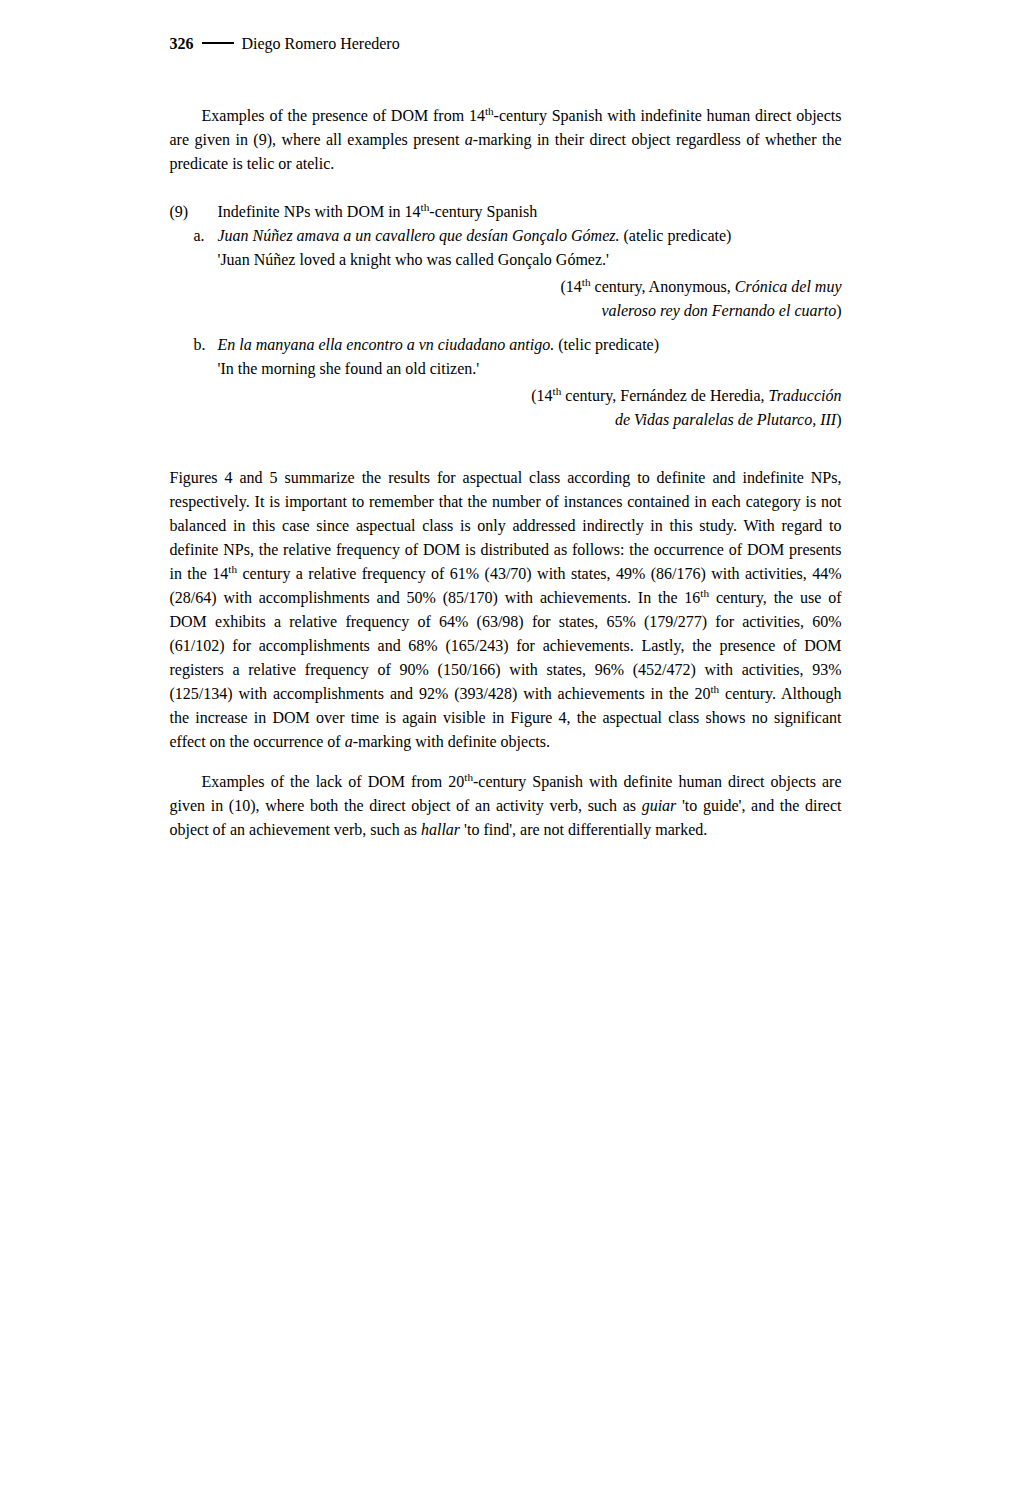326 Diego Romero Heredero
Examples of the presence of DOM from 14th-century Spanish with indefinite human direct objects are given in (9), where all examples present a-marking in their direct object regardless of whether the predicate is telic or atelic.
(9)
Indefinite NPs with DOM in 14th-century Spanish
a.
Juan Núñez amava a un cavallero que desían Gonçalo Gómez. (atelic predicate)
'Juan Núñez loved a knight who was called Gonçalo Gómez.'
(14th century, Anonymous, Crónica del muy
valeroso rey don Fernando el cuarto)
b.
En la manyana ella encontro a vn ciudadano antigo. (telic predicate)
'In the morning she found an old citizen.'
(14th century, Fernández de Heredia, Traducción
de Vidas paralelas de Plutarco, III)
Figures 4 and 5 summarize the results for aspectual class according to definite and indefinite NPs, respectively. It is important to remember that the number of instances contained in each category is not balanced in this case since aspectual class is only addressed indirectly in this study. With regard to definite NPs, the relative frequency of DOM is distributed as follows: the occurrence of DOM presents in the 14th century a relative frequency of 61% (43/70) with states, 49% (86/176) with activities, 44% (28/64) with accomplishments and 50% (85/170) with achievements. In the 16th century, the use of DOM exhibits a relative frequency of 64% (63/98) for states, 65% (179/277) for activities, 60% (61/102) for accomplishments and 68% (165/243) for achievements. Lastly, the presence of DOM registers a relative frequency of 90% (150/166) with states, 96% (452/472) with activities, 93% (125/134) with accomplishments and 92% (393/428) with achievements in the 20th century. Although the increase in DOM over time is again visible in Figure 4, the aspectual class shows no significant effect on the occurrence of a-marking with definite objects.
Examples of the lack of DOM from 20th-century Spanish with definite human direct objects are given in (10), where both the direct object of an activity verb, such as guiar 'to guide', and the direct object of an achievement verb, such as hallar 'to find', are not differentially marked.